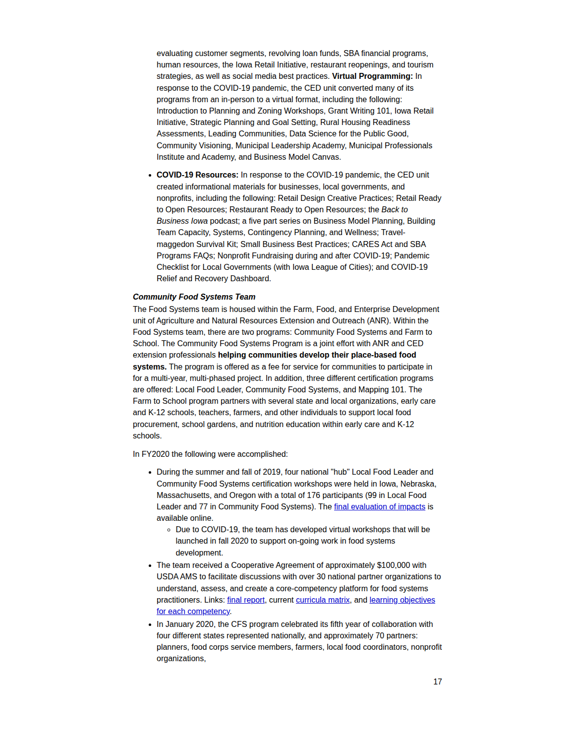evaluating customer segments, revolving loan funds, SBA financial programs, human resources, the Iowa Retail Initiative, restaurant reopenings, and tourism strategies, as well as social media best practices. Virtual Programming: In response to the COVID-19 pandemic, the CED unit converted many of its programs from an in-person to a virtual format, including the following: Introduction to Planning and Zoning Workshops, Grant Writing 101, Iowa Retail Initiative, Strategic Planning and Goal Setting, Rural Housing Readiness Assessments, Leading Communities, Data Science for the Public Good, Community Visioning, Municipal Leadership Academy, Municipal Professionals Institute and Academy, and Business Model Canvas.
COVID-19 Resources: In response to the COVID-19 pandemic, the CED unit created informational materials for businesses, local governments, and nonprofits, including the following: Retail Design Creative Practices; Retail Ready to Open Resources; Restaurant Ready to Open Resources; the Back to Business Iowa podcast; a five part series on Business Model Planning, Building Team Capacity, Systems, Contingency Planning, and Wellness; Travel-maggedon Survival Kit; Small Business Best Practices; CARES Act and SBA Programs FAQs; Nonprofit Fundraising during and after COVID-19; Pandemic Checklist for Local Governments (with Iowa League of Cities); and COVID-19 Relief and Recovery Dashboard.
Community Food Systems Team
The Food Systems team is housed within the Farm, Food, and Enterprise Development unit of Agriculture and Natural Resources Extension and Outreach (ANR). Within the Food Systems team, there are two programs: Community Food Systems and Farm to School. The Community Food Systems Program is a joint effort with ANR and CED extension professionals helping communities develop their place-based food systems. The program is offered as a fee for service for communities to participate in for a multi-year, multi-phased project. In addition, three different certification programs are offered: Local Food Leader, Community Food Systems, and Mapping 101. The Farm to School program partners with several state and local organizations, early care and K-12 schools, teachers, farmers, and other individuals to support local food procurement, school gardens, and nutrition education within early care and K-12 schools.
In FY2020 the following were accomplished:
During the summer and fall of 2019, four national "hub" Local Food Leader and Community Food Systems certification workshops were held in Iowa, Nebraska, Massachusetts, and Oregon with a total of 176 participants (99 in Local Food Leader and 77 in Community Food Systems). The final evaluation of impacts is available online.
Due to COVID-19, the team has developed virtual workshops that will be launched in fall 2020 to support on-going work in food systems development.
The team received a Cooperative Agreement of approximately $100,000 with USDA AMS to facilitate discussions with over 30 national partner organizations to understand, assess, and create a core-competency platform for food systems practitioners. Links: final report, current curricula matrix, and learning objectives for each competency.
In January 2020, the CFS program celebrated its fifth year of collaboration with four different states represented nationally, and approximately 70 partners: planners, food corps service members, farmers, local food coordinators, nonprofit organizations,
17